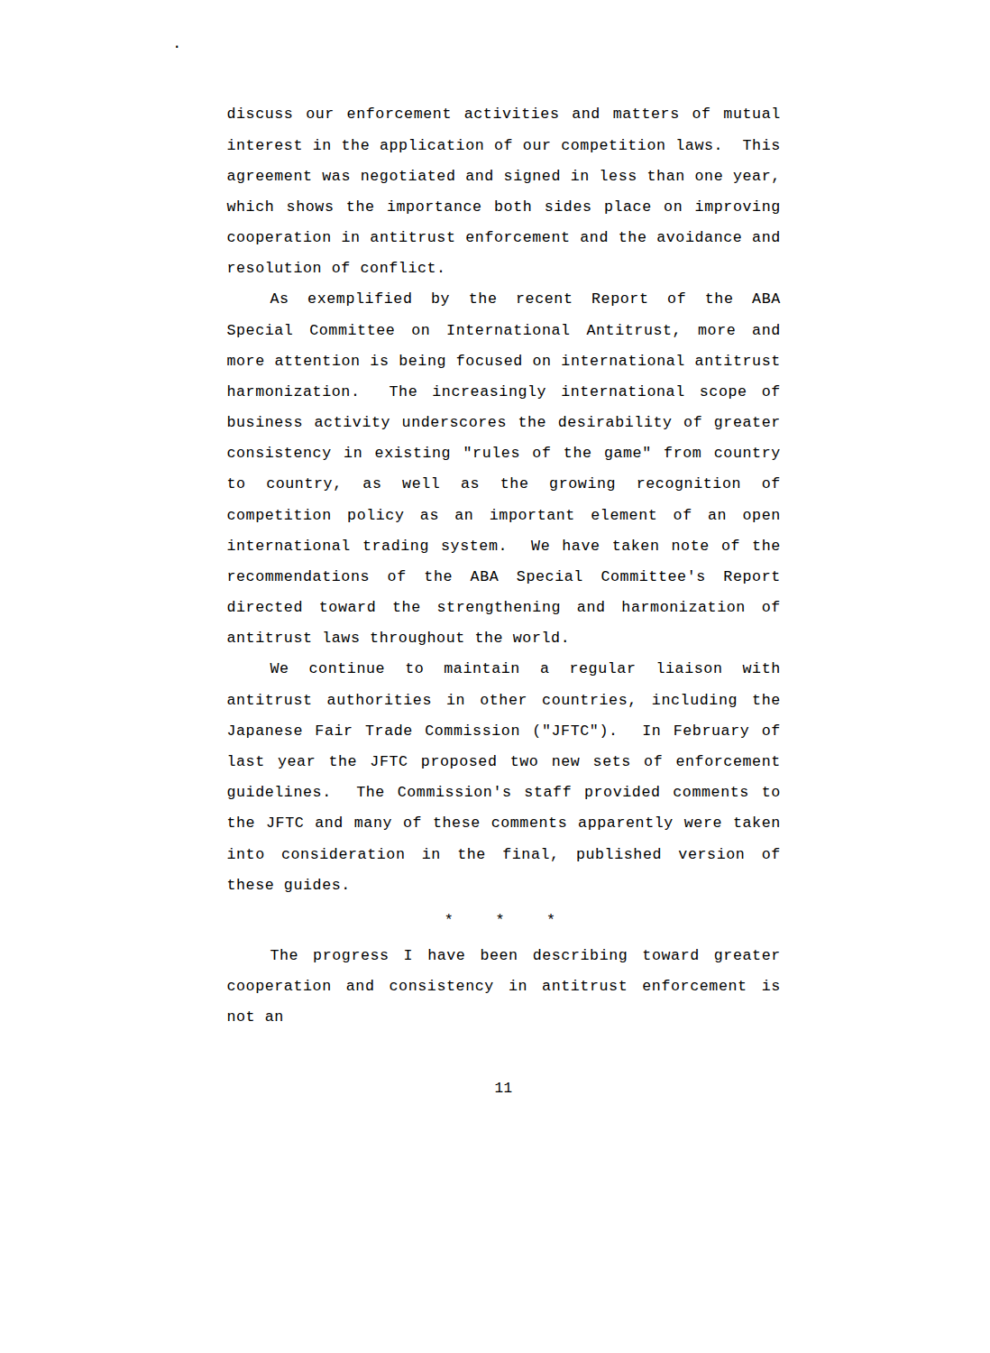.
discuss our enforcement activities and matters of mutual interest in the application of our competition laws. This agreement was negotiated and signed in less than one year, which shows the importance both sides place on improving cooperation in antitrust enforcement and the avoidance and resolution of conflict.
As exemplified by the recent Report of the ABA Special Committee on International Antitrust, more and more attention is being focused on international antitrust harmonization. The increasingly international scope of business activity underscores the desirability of greater consistency in existing "rules of the game" from country to country, as well as the growing recognition of competition policy as an important element of an open international trading system. We have taken note of the recommendations of the ABA Special Committee's Report directed toward the strengthening and harmonization of antitrust laws throughout the world.
We continue to maintain a regular liaison with antitrust authorities in other countries, including the Japanese Fair Trade Commission ("JFTC"). In February of last year the JFTC proposed two new sets of enforcement guidelines. The Commission's staff provided comments to the JFTC and many of these comments apparently were taken into consideration in the final, published version of these guides.
* * *
The progress I have been describing toward greater cooperation and consistency in antitrust enforcement is not an
11